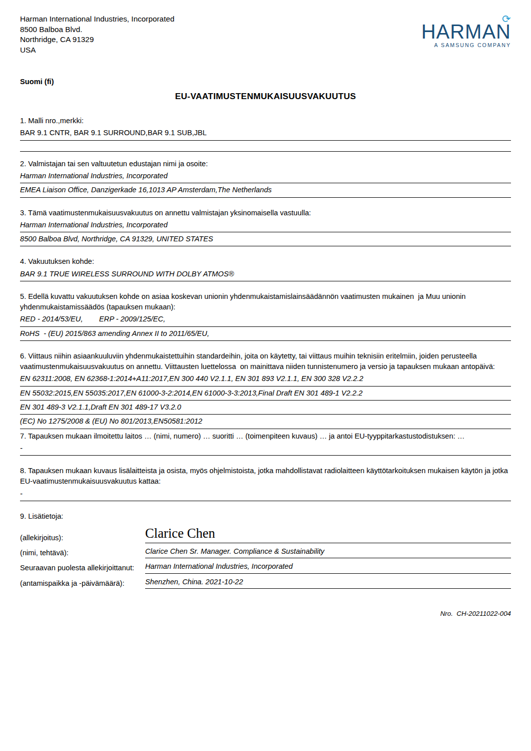Harman International Industries, Incorporated 8500 Balboa Blvd. Northridge, CA 91329 USA
⟳
HARMAN
A SAMSUNG COMPANY
Suomi (fi)
EU-VAATIMUSTENMUKAISUUSVAKUUTUS
1. Malli nro.,merkki:
BAR 9.1 CNTR, BAR 9.1 SURROUND,BAR 9.1 SUB,JBL
2. Valmistajan tai sen valtuutetun edustajan nimi ja osoite:
Harman International Industries, Incorporated
EMEA Liaison Office, Danzigerkade 16,1013 AP Amsterdam,The Netherlands
3. Tämä vaatimustenmukaisuusvakuutus on annettu valmistajan yksinomaisella vastuulla:
Harman International Industries, Incorporated
8500 Balboa Blvd, Northridge, CA 91329, UNITED STATES
4. Vakuutuksen kohde:
BAR 9.1 TRUE WIRELESS SURROUND WITH DOLBY ATMOS®
5. Edellä kuvattu vakuutuksen kohde on asiaa koskevan unionin yhdenmukaistamislainsäädännön vaatimusten mukainen ja Muu unionin yhdenmukaistamissäädös (tapauksen mukaan):
RED - 2014/53/EU, ERP - 2009/125/EC,
RoHS - (EU) 2015/863 amending Annex II to 2011/65/EU,
6. Viittaus niihin asiaankuuluviin yhdenmukaistettuihin standardeihin, joita on käytetty, tai viittaus muihin teknisiin eritelmiin, joiden perusteella vaatimustenmukaisuusvakuutus on annettu. Viittausten luettelossa on mainittava niiden tunnistenumero ja versio ja tapauksen mukaan antopäivä:
EN 62311:2008, EN 62368-1:2014+A11:2017,EN 300 440 V2.1.1, EN 301 893 V2.1.1, EN 300 328 V2.2.2
EN 55032:2015,EN 55035:2017,EN 61000-3-2:2014,EN 61000-3-3:2013,Final Draft EN 301 489-1 V2.2.2
EN 301 489-3 V2.1.1,Draft EN 301 489-17 V3.2.0
(EC) No 1275/2008 & (EU) No 801/2013,EN50581:2012
7. Tapauksen mukaan ilmoitettu laitos … (nimi, numero) … suoritti … (toimenpiteen kuvaus) … ja antoi EU-tyyppitarkastustodistuksen: …
-
8. Tapauksen mukaan kuvaus lisälaitteista ja osista, myös ohjelmistoista, jotka mahdollistavat radiolaitteen käyttötarkoituksen mukaisen käytön ja jotka EU-vaatimustenmukaisuusvakuutus kattaa:
-
9. Lisätietoja:
(allekirjoitus):
Clarice Chen
(nimi, tehtävä):
Clarice Chen Sr. Manager. Compliance & Sustainability
Seuraavan puolesta allekirjoittanut:
Harman International Industries, Incorporated
(antamispaikka ja -päivämäärä):
Shenzhen, China. 2021-10-22
Nro. CH-20211022-004